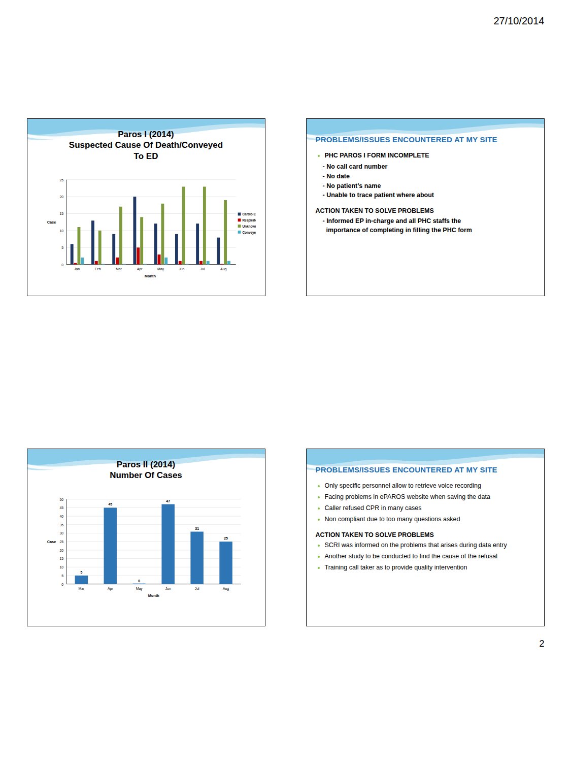27/10/2014
Paros I (2014)
Suspected Cause Of Death/Conveyed
To ED
0 5 10 15 20 25 Case Jan Feb Mar Apr May Jun Jul Aug Month Cardio Etiology Respiratory Unknown Conveyed To ED
PROBLEMS/ISSUES ENCOUNTERED AT MY SITE
PHC PAROS I FORM INCOMPLETE
- No call card number
- No date
- No patient’s name
- Unable to trace patient where about
ACTION TAKEN TO SOLVE PROBLEMS
- Informed EP in-charge and all PHC staffs the
importance of completing in filling the PHC form
Paros II (2014)
Number Of Cases
0 5 10 15 20 25 30 35 40 45 50 Case 5 45 0 47 31 25 Mar Apr May Jun Jul Aug Month
PROBLEMS/ISSUES ENCOUNTERED AT MY SITE
Only specific personnel allow to retrieve voice recording
Facing problems in ePAROS website when saving the data
Caller refused CPR in many cases
Non compliant due to too many questions asked
ACTION TAKEN TO SOLVE PROBLEMS
SCRI was informed on the problems that arises during data entry
Another study to be conducted to find the cause of the refusal
Training call taker as to provide quality intervention
2